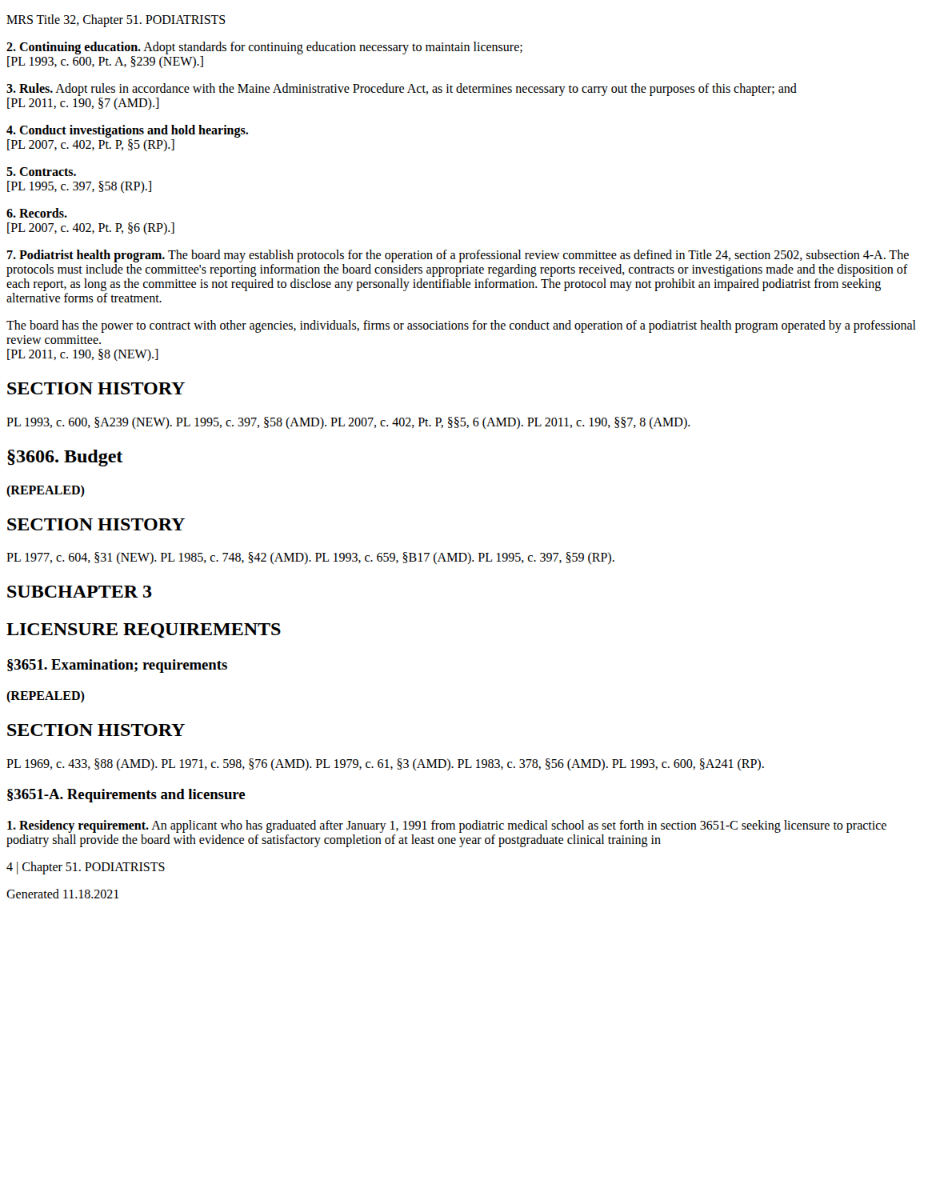MRS Title 32, Chapter 51. PODIATRISTS
2. Continuing education. Adopt standards for continuing education necessary to maintain licensure;
[PL 1993, c. 600, Pt. A, §239 (NEW).]
3. Rules. Adopt rules in accordance with the Maine Administrative Procedure Act, as it determines necessary to carry out the purposes of this chapter; and
[PL 2011, c. 190, §7 (AMD).]
4. Conduct investigations and hold hearings.
[PL 2007, c. 402, Pt. P, §5 (RP).]
5. Contracts.
[PL 1995, c. 397, §58 (RP).]
6. Records.
[PL 2007, c. 402, Pt. P, §6 (RP).]
7. Podiatrist health program. The board may establish protocols for the operation of a professional review committee as defined in Title 24, section 2502, subsection 4-A. The protocols must include the committee's reporting information the board considers appropriate regarding reports received, contracts or investigations made and the disposition of each report, as long as the committee is not required to disclose any personally identifiable information. The protocol may not prohibit an impaired podiatrist from seeking alternative forms of treatment.
The board has the power to contract with other agencies, individuals, firms or associations for the conduct and operation of a podiatrist health program operated by a professional review committee.
[PL 2011, c. 190, §8 (NEW).]
SECTION HISTORY
PL 1993, c. 600, §A239 (NEW). PL 1995, c. 397, §58 (AMD). PL 2007, c. 402, Pt. P, §§5, 6 (AMD). PL 2011, c. 190, §§7, 8 (AMD).
§3606. Budget
(REPEALED)
SECTION HISTORY
PL 1977, c. 604, §31 (NEW). PL 1985, c. 748, §42 (AMD). PL 1993, c. 659, §B17 (AMD). PL 1995, c. 397, §59 (RP).
SUBCHAPTER 3
LICENSURE REQUIREMENTS
§3651. Examination; requirements
(REPEALED)
SECTION HISTORY
PL 1969, c. 433, §88 (AMD). PL 1971, c. 598, §76 (AMD). PL 1979, c. 61, §3 (AMD). PL 1983, c. 378, §56 (AMD). PL 1993, c. 600, §A241 (RP).
§3651-A. Requirements and licensure
1. Residency requirement. An applicant who has graduated after January 1, 1991 from podiatric medical school as set forth in section 3651-C seeking licensure to practice podiatry shall provide the board with evidence of satisfactory completion of at least one year of postgraduate clinical training in
4 | Chapter 51. PODIATRISTS
Generated 11.18.2021